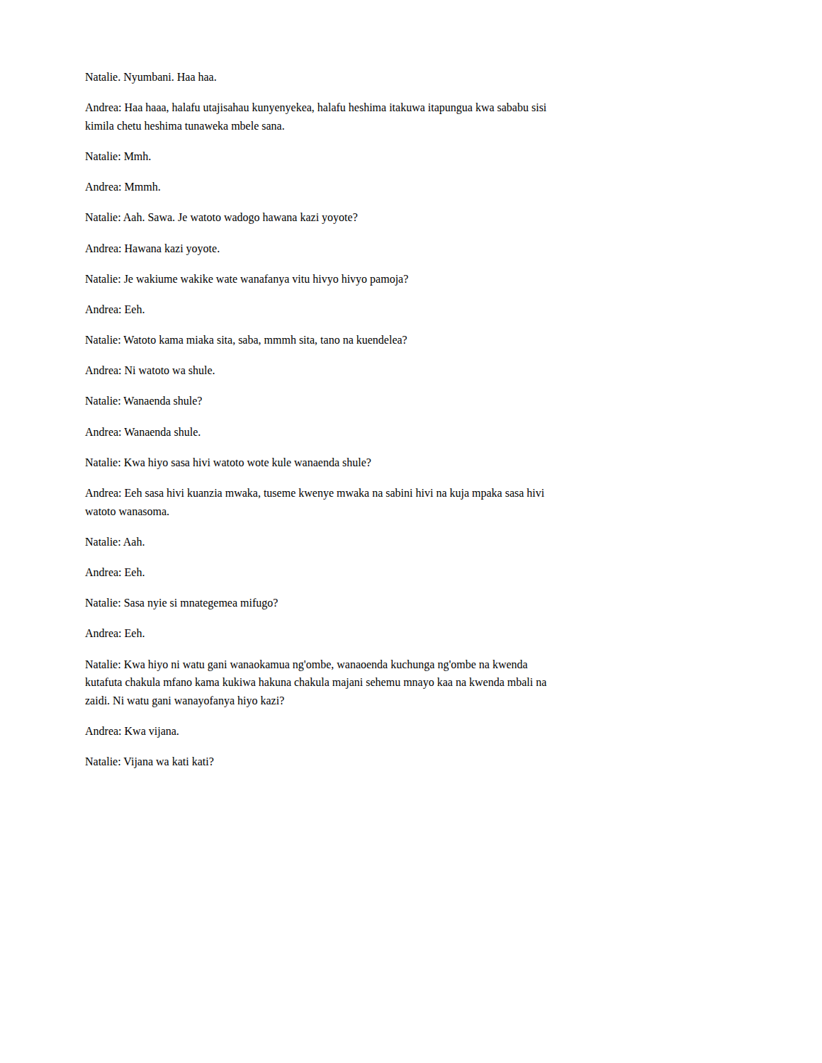Natalie. Nyumbani. Haa haa.
Andrea: Haa haaa, halafu utajisahau kunyenyekea, halafu heshima itakuwa itapungua kwa sababu sisi kimila chetu heshima tunaweka mbele sana.
Natalie: Mmh.
Andrea: Mmmh.
Natalie: Aah. Sawa. Je watoto wadogo hawana kazi yoyote?
Andrea: Hawana kazi yoyote.
Natalie: Je wakiume wakike wate wanafanya vitu hivyo hivyo pamoja?
Andrea: Eeh.
Natalie: Watoto kama miaka sita, saba, mmmh sita, tano na kuendelea?
Andrea: Ni watoto wa shule.
Natalie: Wanaenda shule?
Andrea: Wanaenda shule.
Natalie: Kwa hiyo sasa hivi watoto wote kule wanaenda shule?
Andrea: Eeh sasa hivi kuanzia mwaka, tuseme kwenye mwaka na sabini hivi na kuja mpaka sasa hivi watoto wanasoma.
Natalie: Aah.
Andrea: Eeh.
Natalie: Sasa nyie si mnategemea mifugo?
Andrea: Eeh.
Natalie: Kwa hiyo ni watu gani wanaokamua ng'ombe, wanaoenda kuchunga ng'ombe na kwenda kutafuta chakula mfano kama kukiwa hakuna chakula majani sehemu mnayo kaa na kwenda mbali na zaidi. Ni watu gani wanayofanya hiyo kazi?
Andrea: Kwa vijana.
Natalie: Vijana wa kati kati?